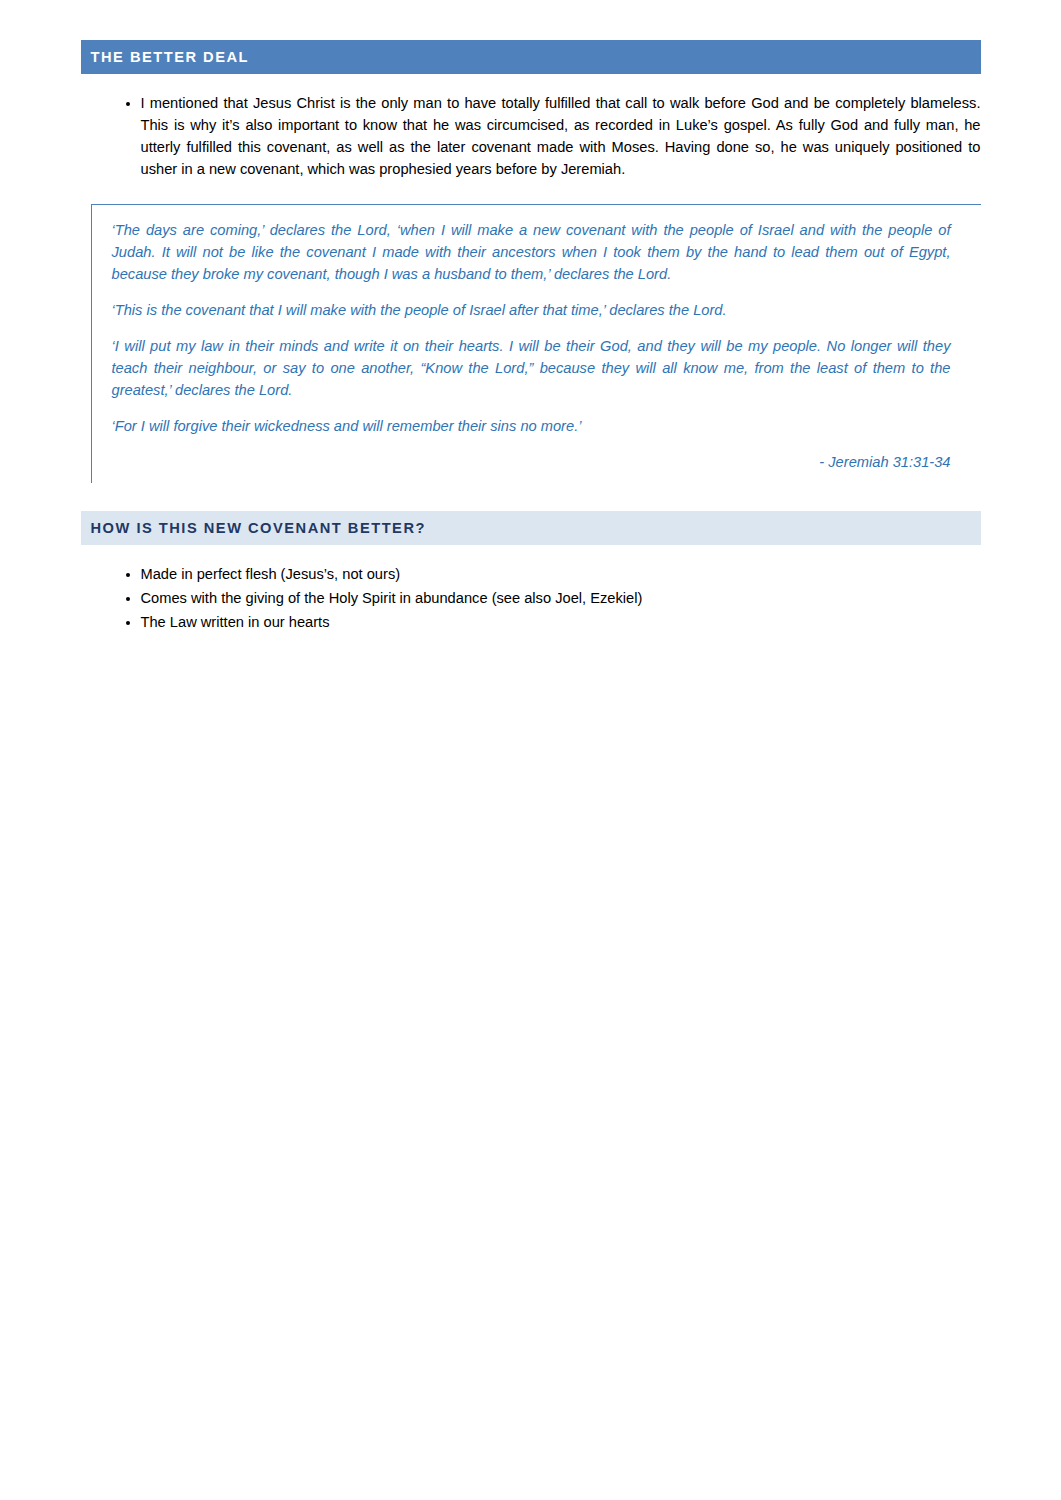The Better Deal
I mentioned that Jesus Christ is the only man to have totally fulfilled that call to walk before God and be completely blameless. This is why it’s also important to know that he was circumcised, as recorded in Luke’s gospel. As fully God and fully man, he utterly fulfilled this covenant, as well as the later covenant made with Moses. Having done so, he was uniquely positioned to usher in a new covenant, which was prophesied years before by Jeremiah.
‘The days are coming,’ declares the Lord, ‘when I will make a new covenant with the people of Israel and with the people of Judah. It will not be like the covenant I made with their ancestors when I took them by the hand to lead them out of Egypt, because they broke my covenant, though I was a husband to them,’ declares the Lord.
‘This is the covenant that I will make with the people of Israel after that time,’ declares the Lord.
‘I will put my law in their minds and write it on their hearts. I will be their God, and they will be my people. No longer will they teach their neighbour, or say to one another, “Know the Lord,” because they will all know me, from the least of them to the greatest,’ declares the Lord.
‘For I will forgive their wickedness and will remember their sins no more.’
- Jeremiah 31:31-34
How is this new covenant better?
Made in perfect flesh (Jesus’s, not ours)
Comes with the giving of the Holy Spirit in abundance (see also Joel, Ezekiel)
The Law written in our hearts